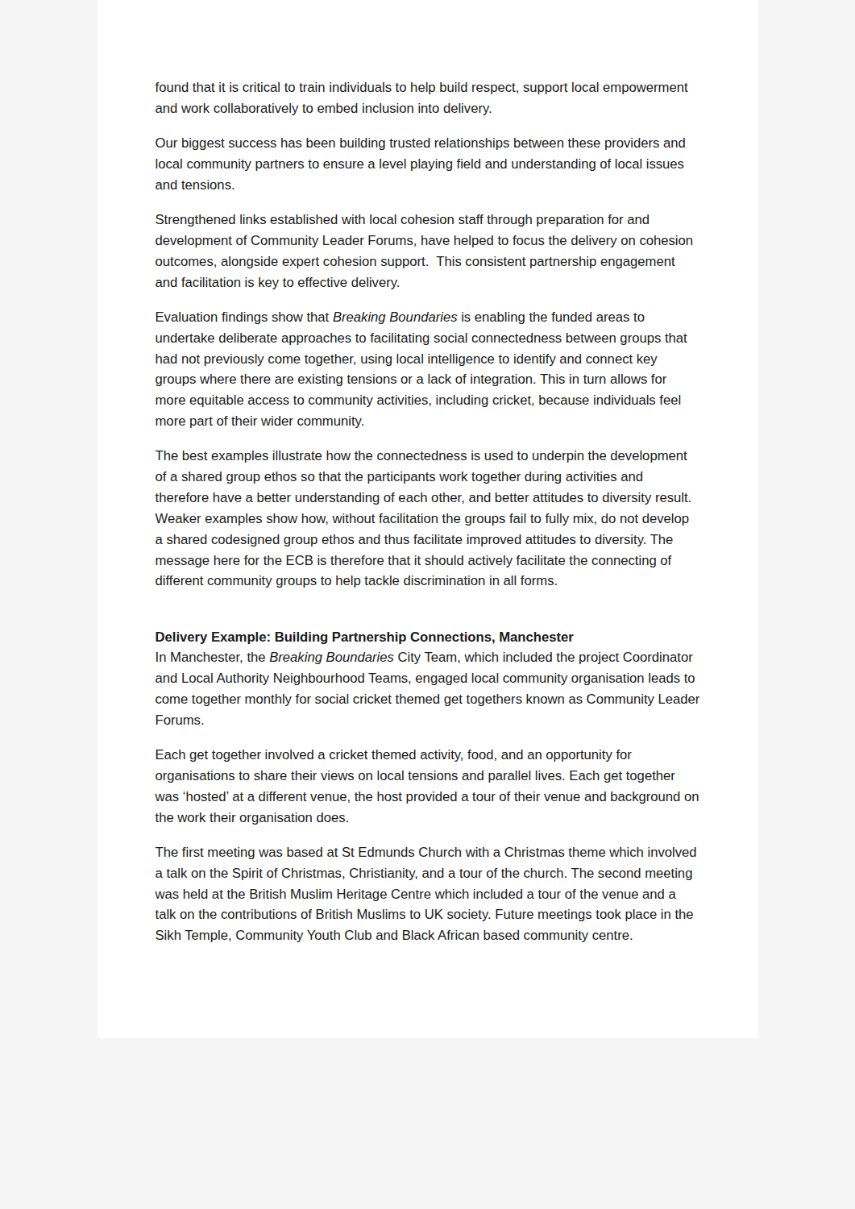found that it is critical to train individuals to help build respect, support local empowerment and work collaboratively to embed inclusion into delivery.
Our biggest success has been building trusted relationships between these providers and local community partners to ensure a level playing field and understanding of local issues and tensions.
Strengthened links established with local cohesion staff through preparation for and development of Community Leader Forums, have helped to focus the delivery on cohesion outcomes, alongside expert cohesion support. This consistent partnership engagement and facilitation is key to effective delivery.
Evaluation findings show that Breaking Boundaries is enabling the funded areas to undertake deliberate approaches to facilitating social connectedness between groups that had not previously come together, using local intelligence to identify and connect key groups where there are existing tensions or a lack of integration. This in turn allows for more equitable access to community activities, including cricket, because individuals feel more part of their wider community.
The best examples illustrate how the connectedness is used to underpin the development of a shared group ethos so that the participants work together during activities and therefore have a better understanding of each other, and better attitudes to diversity result. Weaker examples show how, without facilitation the groups fail to fully mix, do not develop a shared codesigned group ethos and thus facilitate improved attitudes to diversity. The message here for the ECB is therefore that it should actively facilitate the connecting of different community groups to help tackle discrimination in all forms.
Delivery Example: Building Partnership Connections, Manchester
In Manchester, the Breaking Boundaries City Team, which included the project Coordinator and Local Authority Neighbourhood Teams, engaged local community organisation leads to come together monthly for social cricket themed get togethers known as Community Leader Forums.
Each get together involved a cricket themed activity, food, and an opportunity for organisations to share their views on local tensions and parallel lives. Each get together was ‘hosted’ at a different venue, the host provided a tour of their venue and background on the work their organisation does.
The first meeting was based at St Edmunds Church with a Christmas theme which involved a talk on the Spirit of Christmas, Christianity, and a tour of the church. The second meeting was held at the British Muslim Heritage Centre which included a tour of the venue and a talk on the contributions of British Muslims to UK society. Future meetings took place in the Sikh Temple, Community Youth Club and Black African based community centre.